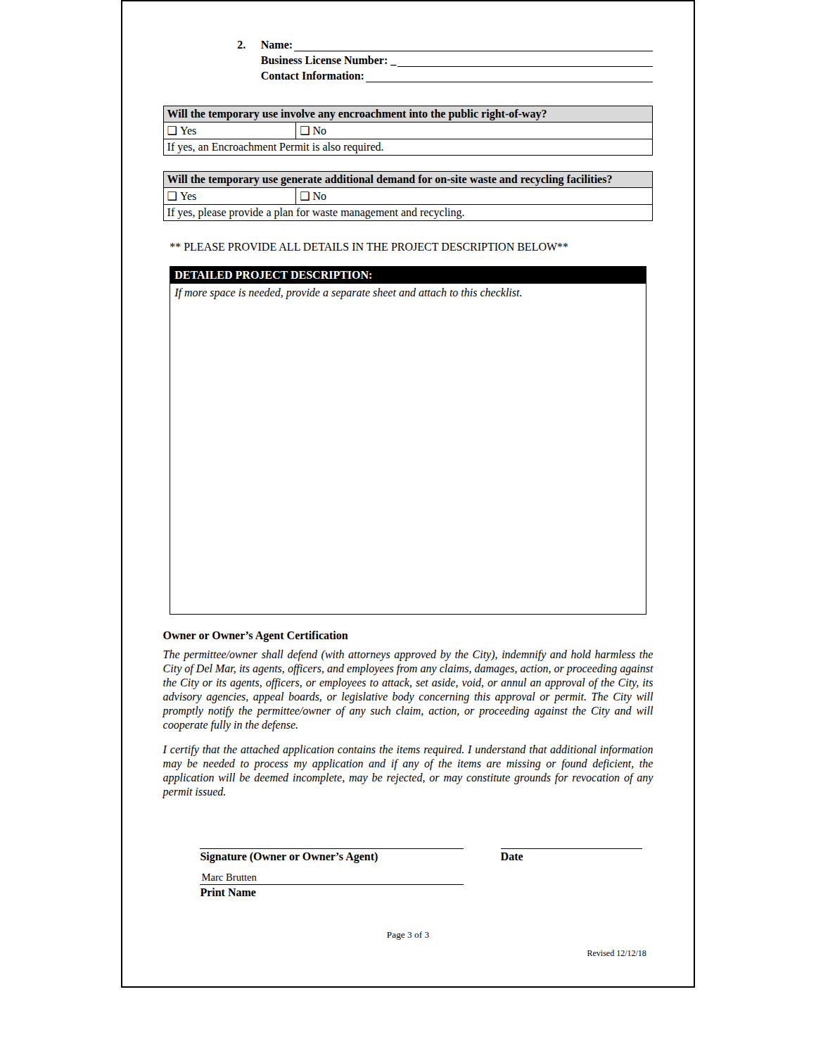2. Name:
Business License Number: _
Contact Information:
| Will the temporary use involve any encroachment into the public right-of-way? |
| --- |
| ❑ Yes | ❑ No |
| If yes, an Encroachment Permit is also required. |
| Will the temporary use generate additional demand for on-site waste and recycling facilities? |
| --- |
| ❑ Yes | ❑ No |
| If yes, please provide a plan for waste management and recycling. |
** PLEASE PROVIDE ALL DETAILS IN THE PROJECT DESCRIPTION BELOW**
DETAILED PROJECT DESCRIPTION:
If more space is needed, provide a separate sheet and attach to this checklist.
Owner or Owner’s Agent Certification
The permittee/owner shall defend (with attorneys approved by the City), indemnify and hold harmless the City of Del Mar, its agents, officers, and employees from any claims, damages, action, or proceeding against the City or its agents, officers, or employees to attack, set aside, void, or annul an approval of the City, its advisory agencies, appeal boards, or legislative body concerning this approval or permit. The City will promptly notify the permittee/owner of any such claim, action, or proceeding against the City and will cooperate fully in the defense.
I certify that the attached application contains the items required. I understand that additional information may be needed to process my application and if any of the items are missing or found deficient, the application will be deemed incomplete, may be rejected, or may constitute grounds for revocation of any permit issued.
Signature (Owner or Owner’s Agent)
Date
Marc Brutten
Print Name
Page 3 of 3
Revised 12/12/18